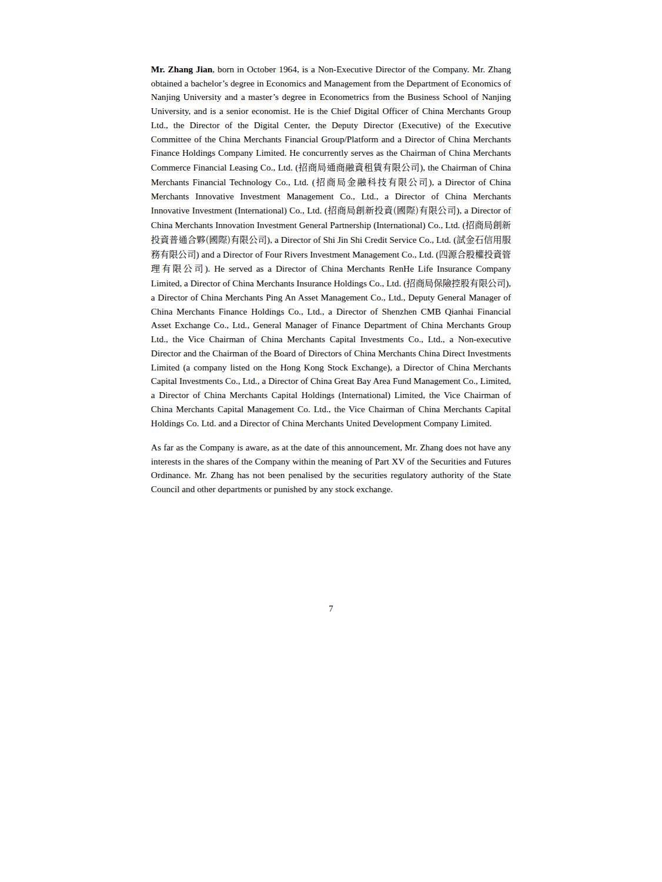Mr. Zhang Jian, born in October 1964, is a Non-Executive Director of the Company. Mr. Zhang obtained a bachelor’s degree in Economics and Management from the Department of Economics of Nanjing University and a master’s degree in Econometrics from the Business School of Nanjing University, and is a senior economist. He is the Chief Digital Officer of China Merchants Group Ltd., the Director of the Digital Center, the Deputy Director (Executive) of the Executive Committee of the China Merchants Financial Group/Platform and a Director of China Merchants Finance Holdings Company Limited. He concurrently serves as the Chairman of China Merchants Commerce Financial Leasing Co., Ltd. (招商局通商融資租賃有限公司), the Chairman of China Merchants Financial Technology Co., Ltd. (招商局金融科技有限公司), a Director of China Merchants Innovative Investment Management Co., Ltd., a Director of China Merchants Innovative Investment (International) Co., Ltd. (招商局創新投資(國際)有限公司), a Director of China Merchants Innovation Investment General Partnership (International) Co., Ltd. (招商局創新投資普通合夥(國際)有限公司), a Director of Shi Jin Shi Credit Service Co., Ltd. (試金石信用服務有限公司) and a Director of Four Rivers Investment Management Co., Ltd. (四源合股權投資管理有限公司). He served as a Director of China Merchants RenHe Life Insurance Company Limited, a Director of China Merchants Insurance Holdings Co., Ltd. (招商局保險控股有限公司), a Director of China Merchants Ping An Asset Management Co., Ltd., Deputy General Manager of China Merchants Finance Holdings Co., Ltd., a Director of Shenzhen CMB Qianhai Financial Asset Exchange Co., Ltd., General Manager of Finance Department of China Merchants Group Ltd., the Vice Chairman of China Merchants Capital Investments Co., Ltd., a Non-executive Director and the Chairman of the Board of Directors of China Merchants China Direct Investments Limited (a company listed on the Hong Kong Stock Exchange), a Director of China Merchants Capital Investments Co., Ltd., a Director of China Great Bay Area Fund Management Co., Limited, a Director of China Merchants Capital Holdings (International) Limited, the Vice Chairman of China Merchants Capital Management Co. Ltd., the Vice Chairman of China Merchants Capital Holdings Co. Ltd. and a Director of China Merchants United Development Company Limited.
As far as the Company is aware, as at the date of this announcement, Mr. Zhang does not have any interests in the shares of the Company within the meaning of Part XV of the Securities and Futures Ordinance. Mr. Zhang has not been penalised by the securities regulatory authority of the State Council and other departments or punished by any stock exchange.
7